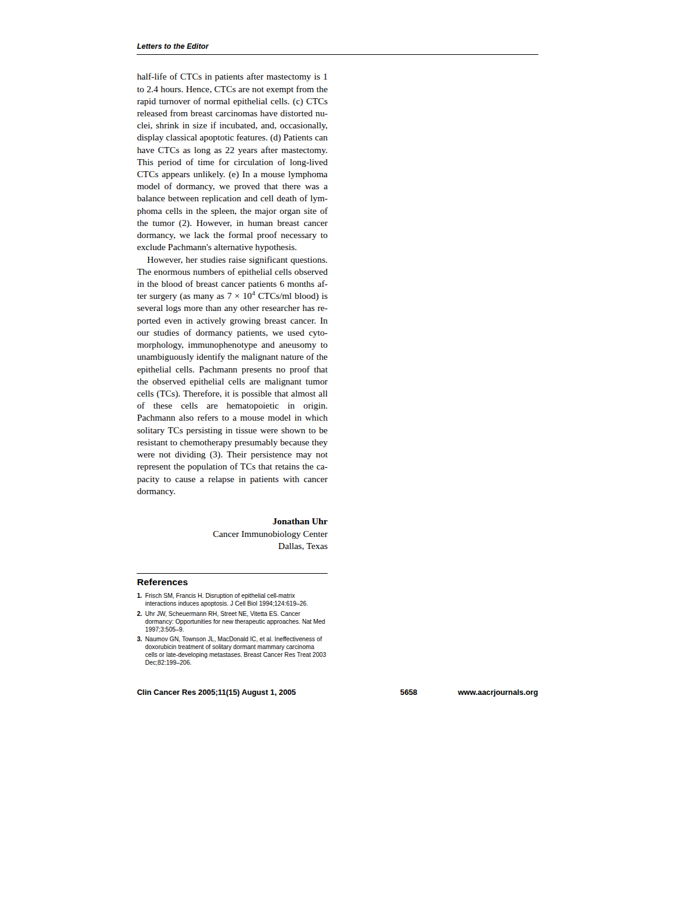Letters to the Editor
half-life of CTCs in patients after mastectomy is 1 to 2.4 hours. Hence, CTCs are not exempt from the rapid turnover of normal epithelial cells. (c) CTCs released from breast carcinomas have distorted nuclei, shrink in size if incubated, and, occasionally, display classical apoptotic features. (d) Patients can have CTCs as long as 22 years after mastectomy. This period of time for circulation of long-lived CTCs appears unlikely. (e) In a mouse lymphoma model of dormancy, we proved that there was a balance between replication and cell death of lymphoma cells in the spleen, the major organ site of the tumor (2). However, in human breast cancer dormancy, we lack the formal proof necessary to exclude Pachmann's alternative hypothesis.
However, her studies raise significant questions. The enormous numbers of epithelial cells observed in the blood of breast cancer patients 6 months after surgery (as many as 7 × 104 CTCs/ml blood) is several logs more than any other researcher has reported even in actively growing breast cancer. In our studies of dormancy patients, we used cytomorphology, immunophenotype and aneusomy to unambiguously identify the malignant nature of the epithelial cells. Pachmann presents no proof that the observed epithelial cells are malignant tumor cells (TCs). Therefore, it is possible that almost all of these cells are hematopoietic in origin. Pachmann also refers to a mouse model in which solitary TCs persisting in tissue were shown to be resistant to chemotherapy presumably because they were not dividing (3). Their persistence may not represent the population of TCs that retains the capacity to cause a relapse in patients with cancer dormancy.
Jonathan Uhr
Cancer Immunobiology Center
Dallas, Texas
References
1. Frisch SM, Francis H. Disruption of epithelial cell-matrix interactions induces apoptosis. J Cell Biol 1994;124:619–26.
2. Uhr JW, Scheuermann RH, Street NE, Vitetta ES. Cancer dormancy: Opportunities for new therapeutic approaches. Nat Med 1997;3:505–9.
3. Naumov GN, Townson JL, MacDonald IC, et al. Ineffectiveness of doxorubicin treatment of solitary dormant mammary carcinoma cells or late-developing metastases. Breast Cancer Res Treat 2003 Dec;82:199–206.
Clin Cancer Res 2005;11(15) August 1, 2005
5658
www.aacrjournals.org